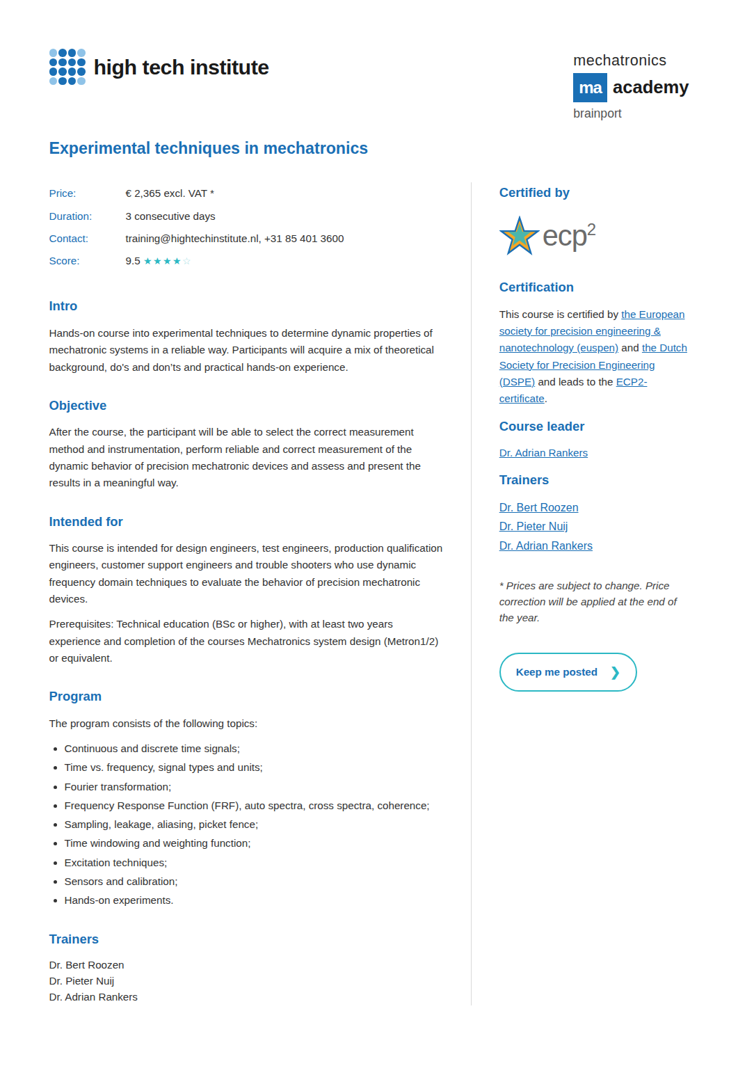high tech institute
mechatronics
ma academy
brainport
Experimental techniques in mechatronics
| Price: | € 2,365 excl. VAT * |
| Duration: | 3 consecutive days |
| Contact: | training@hightechinstitute.nl, +31 85 401 3600 |
| Score: | 9.5 ★★★★ ☆ |
Intro
Hands-on course into experimental techniques to determine dynamic properties of mechatronic systems in a reliable way. Participants will acquire a mix of theoretical background, do's and don’ts and practical hands-on experience.
Objective
After the course, the participant will be able to select the correct measurement method and instrumentation, perform reliable and correct measurement of the dynamic behavior of precision mechatronic devices and assess and present the results in a meaningful way.
Intended for
This course is intended for design engineers, test engineers, production qualification engineers, customer support engineers and trouble shooters who use dynamic frequency domain techniques to evaluate the behavior of precision mechatronic devices.
Prerequisites: Technical education (BSc or higher), with at least two years experience and completion of the courses Mechatronics system design (Metron1/2) or equivalent.
Program
The program consists of the following topics:
Continuous and discrete time signals;
Time vs. frequency, signal types and units;
Fourier transformation;
Frequency Response Function (FRF), auto spectra, cross spectra, coherence;
Sampling, leakage, aliasing, picket fence;
Time windowing and weighting function;
Excitation techniques;
Sensors and calibration;
Hands-on experiments.
Trainers
Dr. Bert Roozen
Dr. Pieter Nuij
Dr. Adrian Rankers
Certified by
ecp2
Certification
This course is certified by the European society for precision engineering & nanotechnology (euspen) and the Dutch Society for Precision Engineering (DSPE) and leads to the ECP2-certificate.
Course leader
Dr. Adrian Rankers
Trainers
Dr. Bert Roozen Dr. Pieter Nuij Dr. Adrian Rankers
* Prices are subject to change. Price correction will be applied at the end of the year.
Keep me posted ❯